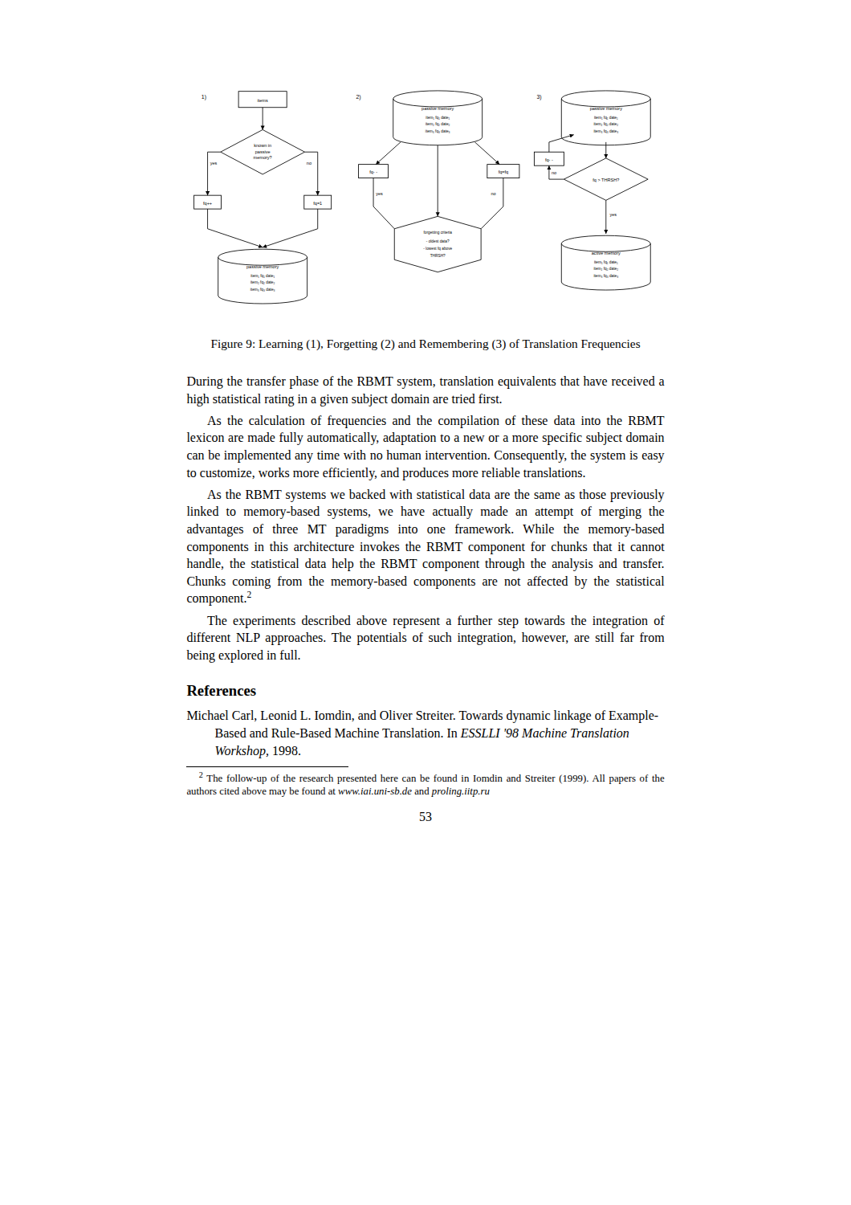1) items known in passive memory? yes no fq++ fq=1 passive memory item₁ fq₁ date₁ item₂ fq₂ date₂ item₃ fq₃ date₃ 2) passive memory item₁ fq₁ date₁ item₂ fq₂ date₂ item₃ fq₃ date₃ fq- - fq=fq yes no forgetting criteria - oldest data? - lowest fq above THRSH? 3) passive memory item₁ fq₁ date₁ item₂ fq₂ date₂ item₃ fq₃ date₃ fq- - fq > THRSH? no yes active memory item₁ fq₁ date₁ item₂ fq₂ date₂ item₃ fq₃ date₃
Figure 9: Learning (1), Forgetting (2) and Remembering (3) of Translation Frequencies
During the transfer phase of the RBMT system, translation equivalents that have received a high statistical rating in a given subject domain are tried first.
As the calculation of frequencies and the compilation of these data into the RBMT lexicon are made fully automatically, adaptation to a new or a more specific subject domain can be implemented any time with no human intervention. Consequently, the system is easy to customize, works more efficiently, and produces more reliable translations.
As the RBMT systems we backed with statistical data are the same as those previously linked to memory-based systems, we have actually made an attempt of merging the advantages of three MT paradigms into one framework. While the memory-based components in this architecture invokes the RBMT component for chunks that it cannot handle, the statistical data help the RBMT component through the analysis and transfer. Chunks coming from the memory-based components are not affected by the statistical component.2
The experiments described above represent a further step towards the integration of different NLP approaches. The potentials of such integration, however, are still far from being explored in full.
References
Michael Carl, Leonid L. Iomdin, and Oliver Streiter. Towards dynamic linkage of Example-Based and Rule-Based Machine Translation. In ESSLLI '98 Machine Translation Workshop, 1998.
2 The follow-up of the research presented here can be found in Iomdin and Streiter (1999). All papers of the authors cited above may be found at www.iai.uni-sb.de and proling.iitp.ru
53